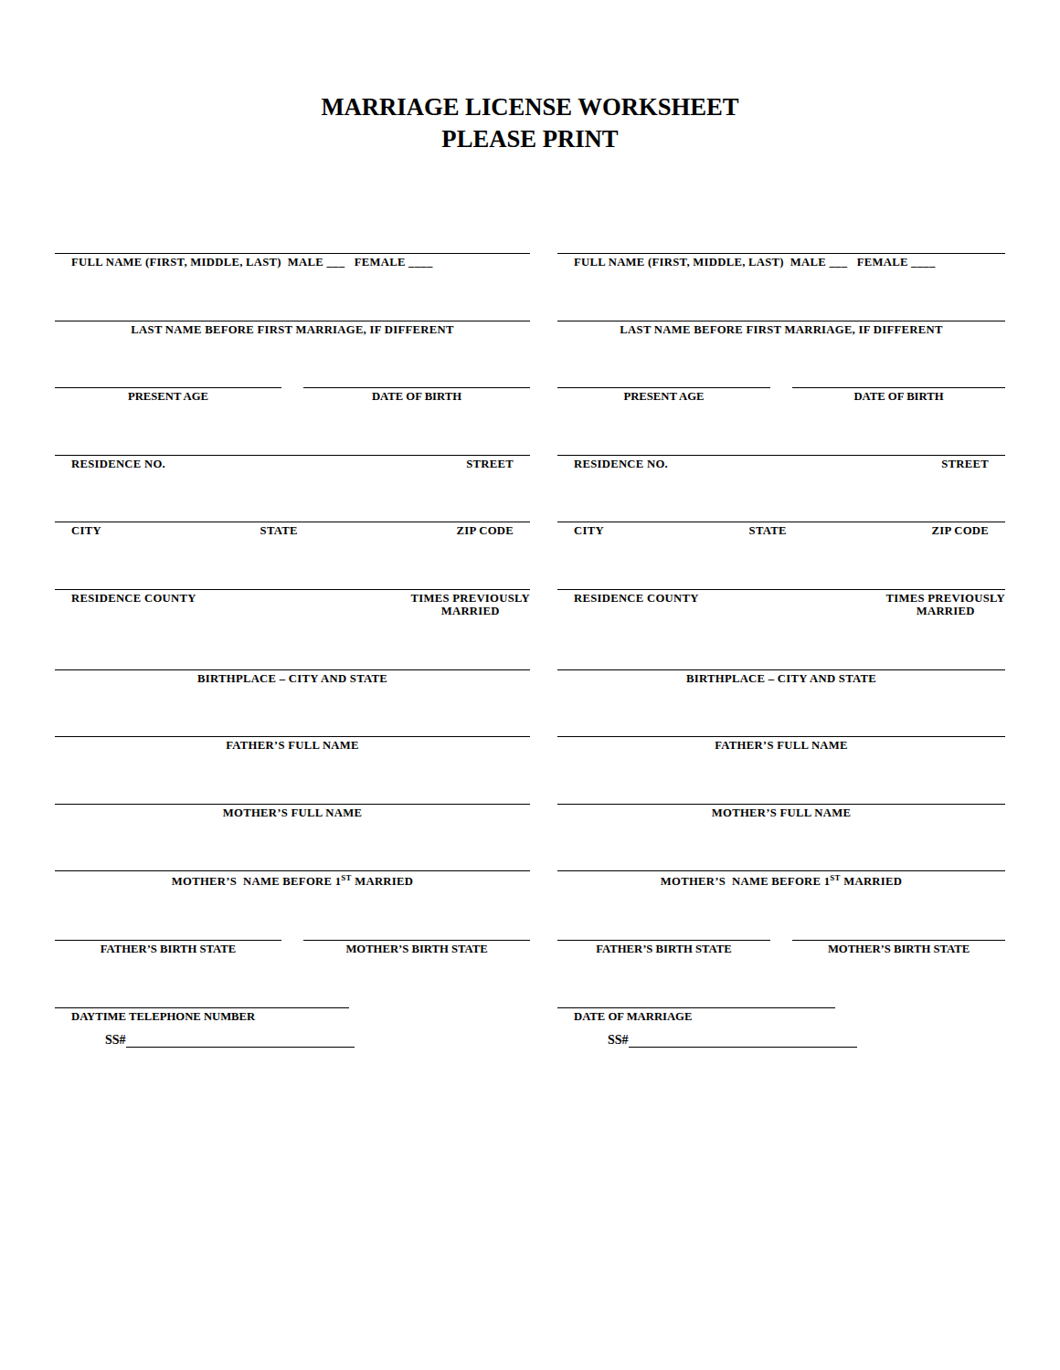MARRIAGE LICENSE WORKSHEET
PLEASE PRINT
| FULL NAME (FIRST, MIDDLE, LAST) MALE ___ FEMALE ____ LAST NAME BEFORE FIRST MARRIAGE, IF DIFFERENT PRESENT AGE DATE OF BIRTH RESIDENCE NO. STREET CITY STATE ZIP CODE RESIDENCE COUNTY TIMES PREVIOUSLY MARRIED BIRTHPLACE – CITY AND STATE FATHER’S FULL NAME MOTHER’S FULL NAME MOTHER’S NAME BEFORE 1 ST MARRIED FATHER’S BIRTH STATE MOTHER’S BIRTH STATE DAYTIME TELEPHONE NUMBER SS# | FULL NAME (FIRST, MIDDLE, LAST) MALE ___ FEMALE ____ LAST NAME BEFORE FIRST MARRIAGE, IF DIFFERENT PRESENT AGE DATE OF BIRTH RESIDENCE NO. STREET CITY STATE ZIP CODE RESIDENCE COUNTY TIMES PREVIOUSLY MARRIED BIRTHPLACE – CITY AND STATE FATHER’S FULL NAME MOTHER’S FULL NAME MOTHER’S NAME BEFORE 1 ST MARRIED FATHER’S BIRTH STATE MOTHER’S BIRTH STATE DATE OF MARRIAGE SS# |